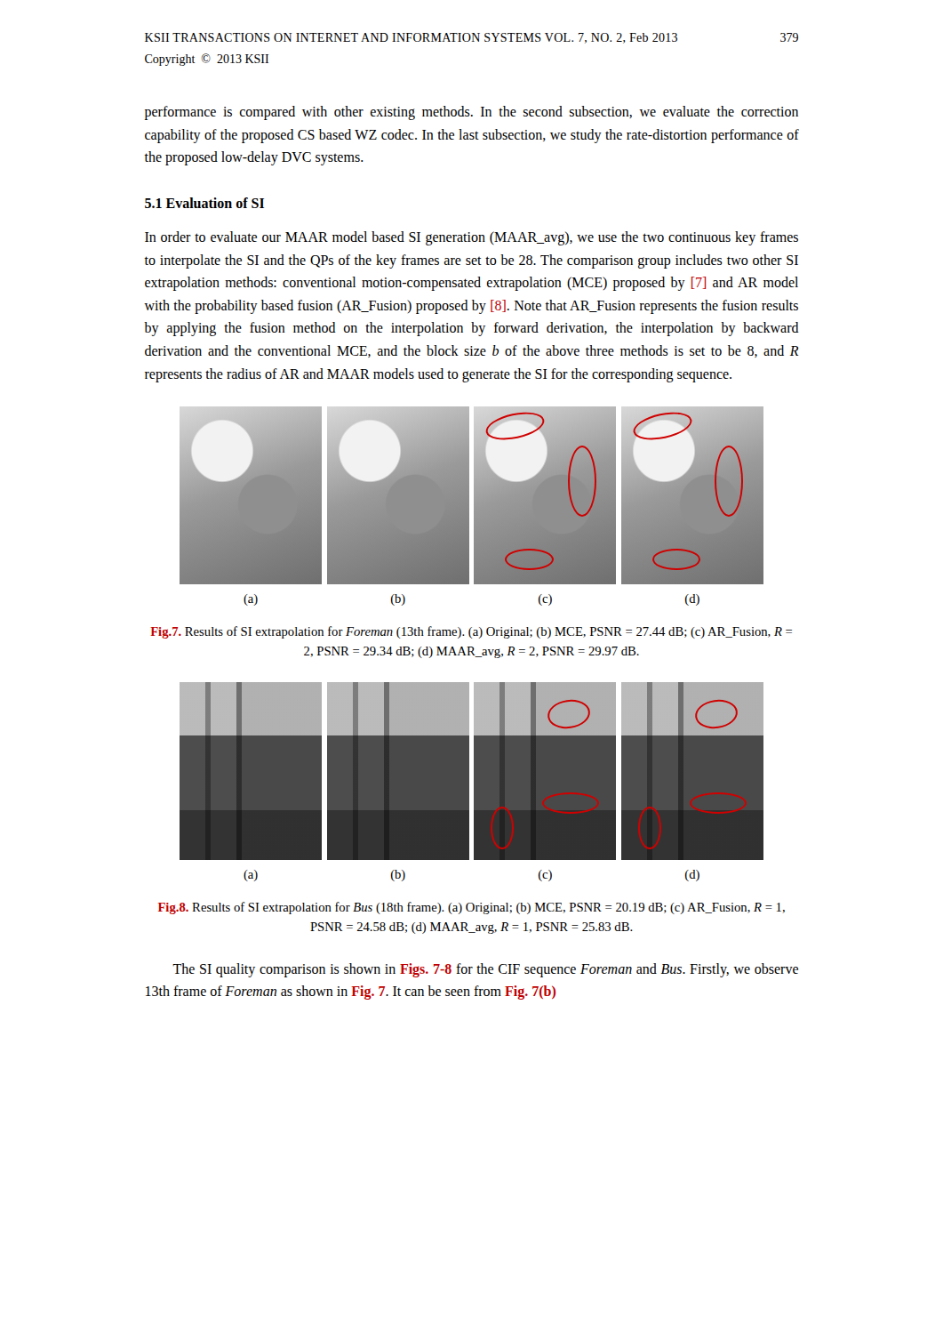KSII TRANSACTIONS ON INTERNET AND INFORMATION SYSTEMS VOL. 7, NO. 2, Feb 2013 379
Copyright © 2013 KSII
performance is compared with other existing methods. In the second subsection, we evaluate the correction capability of the proposed CS based WZ codec. In the last subsection, we study the rate-distortion performance of the proposed low-delay DVC systems.
5.1 Evaluation of SI
In order to evaluate our MAAR model based SI generation (MAAR_avg), we use the two continuous key frames to interpolate the SI and the QPs of the key frames are set to be 28. The comparison group includes two other SI extrapolation methods: conventional motion-compensated extrapolation (MCE) proposed by [7] and AR model with the probability based fusion (AR_Fusion) proposed by [8]. Note that AR_Fusion represents the fusion results by applying the fusion method on the interpolation by forward derivation, the interpolation by backward derivation and the conventional MCE, and the block size b of the above three methods is set to be 8, and R represents the radius of AR and MAAR models used to generate the SI for the corresponding sequence.
(a)
(b)
(c)
(d)
Fig.7. Results of SI extrapolation for Foreman (13th frame). (a) Original; (b) MCE, PSNR = 27.44 dB; (c) AR_Fusion, R = 2, PSNR = 29.34 dB; (d) MAAR_avg, R = 2, PSNR = 29.97 dB.
(a)
(b)
(c)
(d)
Fig.8. Results of SI extrapolation for Bus (18th frame). (a) Original; (b) MCE, PSNR = 20.19 dB; (c) AR_Fusion, R = 1, PSNR = 24.58 dB; (d) MAAR_avg, R = 1, PSNR = 25.83 dB.
The SI quality comparison is shown in Figs. 7-8 for the CIF sequence Foreman and Bus. Firstly, we observe 13th frame of Foreman as shown in Fig. 7. It can be seen from Fig. 7(b)